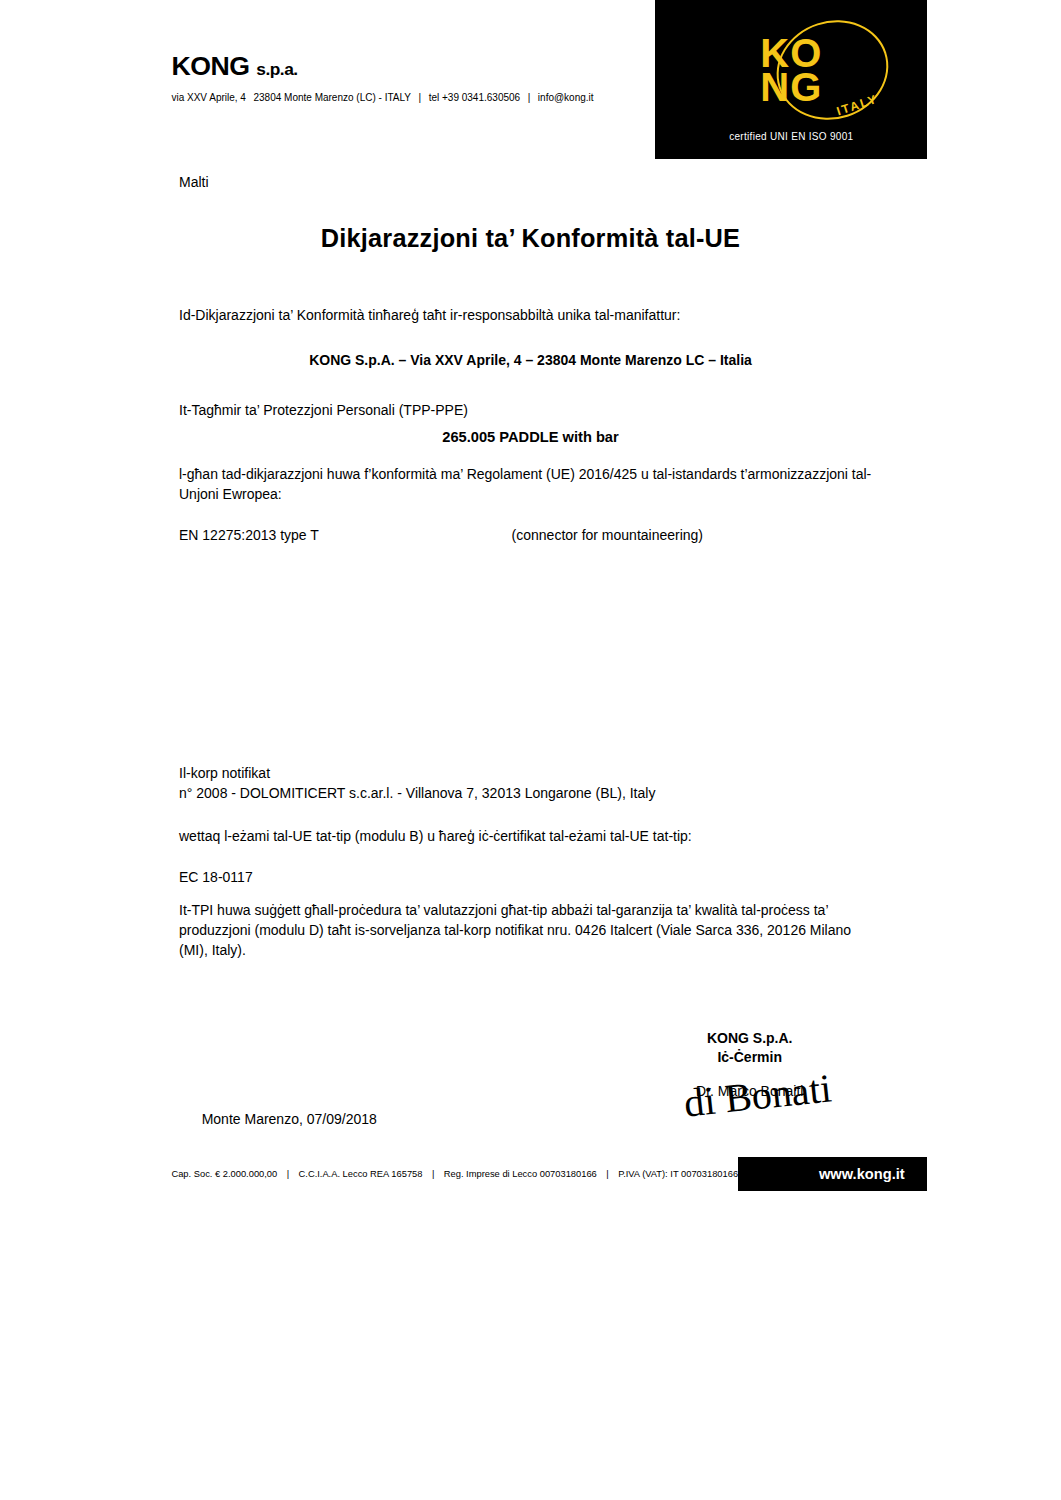KONG s.p.a.
via XXV Aprile, 4 23804 Monte Marenzo (LC) - ITALY | tel +39 0341.630506 | info@kong.it
KO
NG
ITALY
certified UNI EN ISO 9001
Malti
Dikjarazzjoni ta’ Konformità tal-UE
Id-Dikjarazzjoni ta’ Konformità tinħareģ taħt ir-responsabbiltà unika tal-manifattur:
KONG S.p.A. – Via XXV Aprile, 4 – 23804 Monte Marenzo LC – Italia
It-Tagħmir ta’ Protezzjoni Personali (TPP-PPE)
265.005 PADDLE with bar
l-għan tad-dikjarazzjoni huwa f’konformità ma’ Regolament (UE) 2016/425 u tal-istandards t’armonizzazzjoni tal-Unjoni Ewropea:
EN 12275:2013 type T
(connector for mountaineering)
Il-korp notifikat
n° 2008 - DOLOMITICERT s.c.ar.l. - Villanova 7, 32013 Longarone (BL), Italy
wettaq l-eżami tal-UE tat-tip (modulu B) u ħareģ iċ-ċertifikat tal-eżami tal-UE tat-tip:
EC 18-0117
It-TPI huwa suġġett għall-proċedura ta’ valutazzjoni għat-tip abbażi tal-garanzija ta’ kwalità tal-proċess ta’ produzzjoni (modulu D) taħt is-sorveljanza tal-korp notifikat nru. 0426 Italcert (Viale Sarca 336, 20126 Milano (MI), Italy).
Monte Marenzo, 07/09/2018
KONG S.p.A.
Iċ-Ċermin
Dr. Marco Bonaiti
di Bonati
Cap. Soc. € 2.000.000,00 | C.C.I.A.A. Lecco REA 165758 | Reg. Imprese di Lecco 00703180166 | P.IVA (VAT): IT 00703180166
www.kong.it